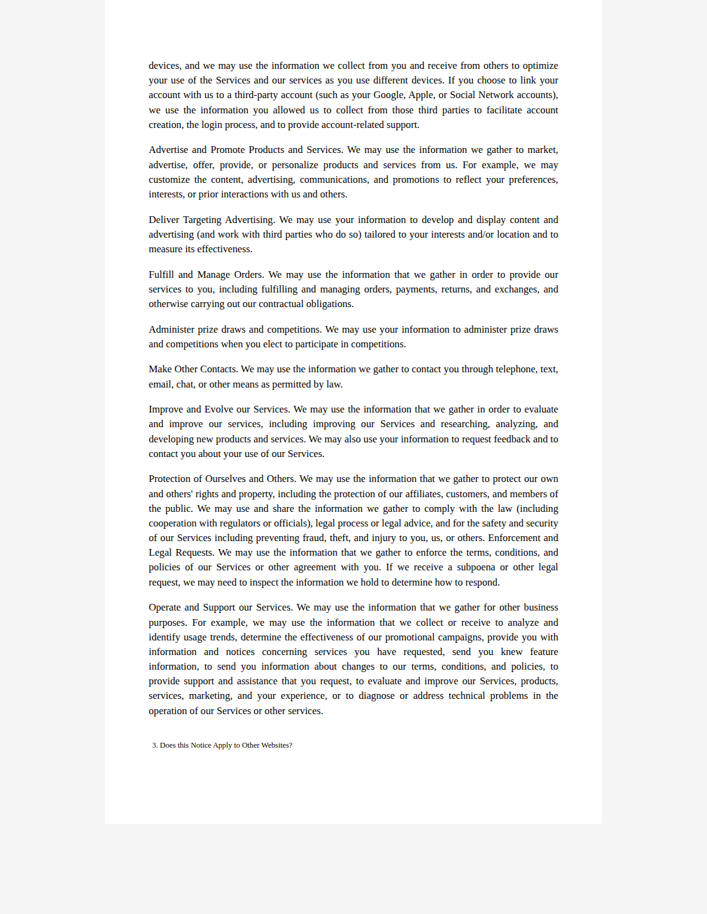devices, and we may use the information we collect from you and receive from others to optimize your use of the Services and our services as you use different devices. If you choose to link your account with us to a third-party account (such as your Google, Apple, or Social Network accounts), we use the information you allowed us to collect from those third parties to facilitate account creation, the login process, and to provide account-related support.
Advertise and Promote Products and Services. We may use the information we gather to market, advertise, offer, provide, or personalize products and services from us. For example, we may customize the content, advertising, communications, and promotions to reflect your preferences, interests, or prior interactions with us and others.
Deliver Targeting Advertising. We may use your information to develop and display content and advertising (and work with third parties who do so) tailored to your interests and/or location and to measure its effectiveness.
Fulfill and Manage Orders. We may use the information that we gather in order to provide our services to you, including fulfilling and managing orders, payments, returns, and exchanges, and otherwise carrying out our contractual obligations.
Administer prize draws and competitions. We may use your information to administer prize draws and competitions when you elect to participate in competitions.
Make Other Contacts. We may use the information we gather to contact you through telephone, text, email, chat, or other means as permitted by law.
Improve and Evolve our Services. We may use the information that we gather in order to evaluate and improve our services, including improving our Services and researching, analyzing, and developing new products and services. We may also use your information to request feedback and to contact you about your use of our Services.
Protection of Ourselves and Others. We may use the information that we gather to protect our own and others' rights and property, including the protection of our affiliates, customers, and members of the public. We may use and share the information we gather to comply with the law (including cooperation with regulators or officials), legal process or legal advice, and for the safety and security of our Services including preventing fraud, theft, and injury to you, us, or others. Enforcement and Legal Requests. We may use the information that we gather to enforce the terms, conditions, and policies of our Services or other agreement with you. If we receive a subpoena or other legal request, we may need to inspect the information we hold to determine how to respond.
Operate and Support our Services. We may use the information that we gather for other business purposes. For example, we may use the information that we collect or receive to analyze and identify usage trends, determine the effectiveness of our promotional campaigns, provide you with information and notices concerning services you have requested, send you knew feature information, to send you information about changes to our terms, conditions, and policies, to provide support and assistance that you request, to evaluate and improve our Services, products, services, marketing, and your experience, or to diagnose or address technical problems in the operation of our Services or other services.
Does this Notice Apply to Other Websites?